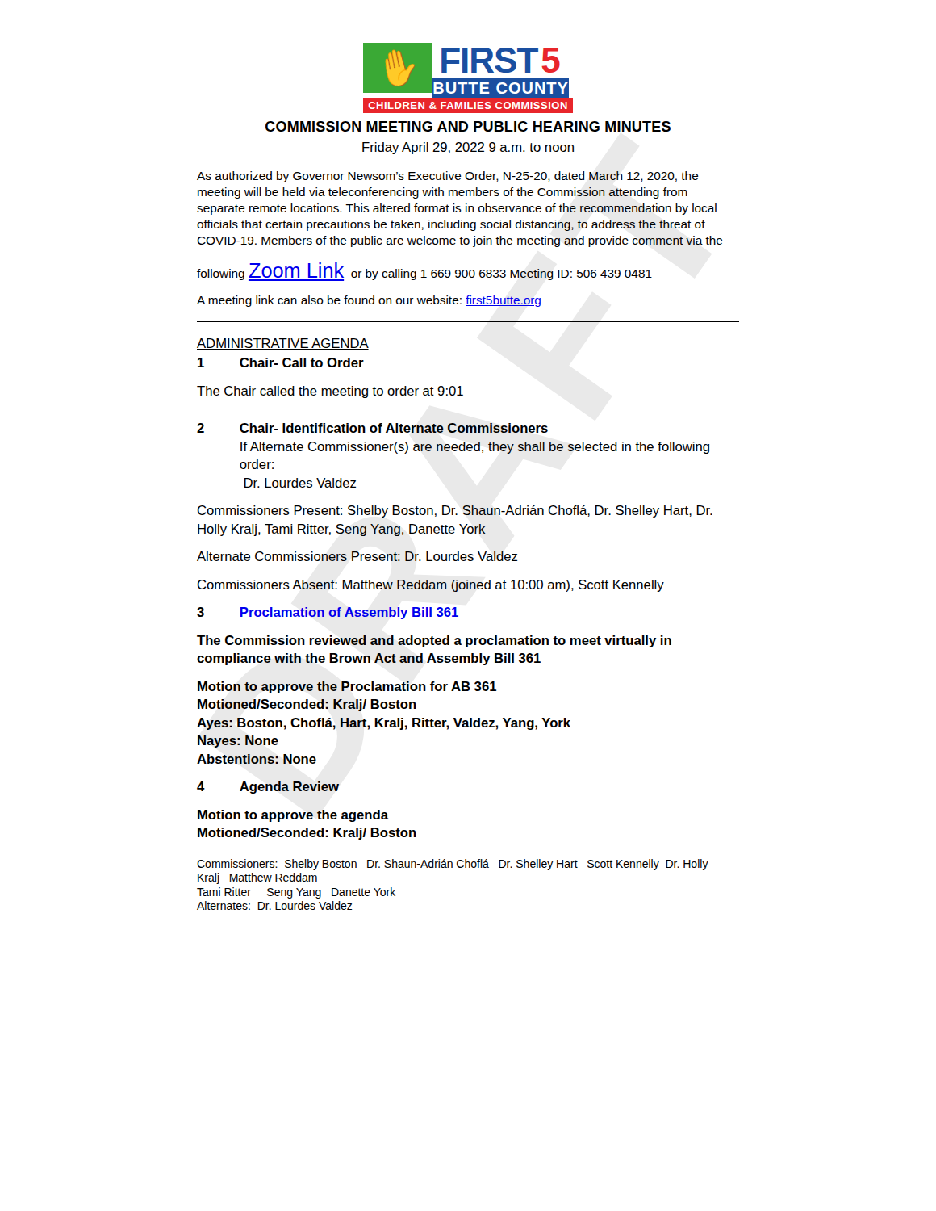DRAFT
✋
FIRST 5
BUTTE COUNTY
CHILDREN & FAMILIES COMMISSION
COMMISSION MEETING AND PUBLIC HEARING MINUTES
Friday April 29, 2022 9 a.m. to noon
As authorized by Governor Newsom’s Executive Order, N-25-20, dated March 12, 2020, the meeting will be held via teleconferencing with members of the Commission attending from separate remote locations. This altered format is in observance of the recommendation by local officials that certain precautions be taken, including social distancing, to address the threat of COVID-19. Members of the public are welcome to join the meeting and provide comment via the
following Zoom Link or by calling 1 669 900 6833 Meeting ID: 506 439 0481
A meeting link can also be found on our website: first5butte.org
ADMINISTRATIVE AGENDA
| 1 | Chair- Call to Order |
The Chair called the meeting to order at 9:01
| 2 | Chair- Identification of Alternate Commissioners |
| | If Alternate Commissioner(s) are needed, they shall be selected in the following order: |
| | Dr. Lourdes Valdez |
Commissioners Present: Shelby Boston, Dr. Shaun-Adrián Choflá, Dr. Shelley Hart, Dr. Holly Kralj, Tami Ritter, Seng Yang, Danette York
Alternate Commissioners Present: Dr. Lourdes Valdez
Commissioners Absent: Matthew Reddam (joined at 10:00 am), Scott Kennelly
| 3 | Proclamation of Assembly Bill 361 |
The Commission reviewed and adopted a proclamation to meet virtually in compliance with the Brown Act and Assembly Bill 361
Motion to approve the Proclamation for AB 361
Motioned/Seconded: Kralj/ Boston
Ayes: Boston, Choflá, Hart, Kralj, Ritter, Valdez, Yang, York
Nayes: None
Abstentions: None
| 4 | Agenda Review |
Motion to approve the agenda
Motioned/Seconded: Kralj/ Boston
Commissioners: Shelby Boston Dr. Shaun-Adrián Choflá Dr. Shelley Hart Scott Kennelly Dr. Holly Kralj Matthew Reddam
Tami Ritter Seng Yang Danette York
Alternates: Dr. Lourdes Valdez